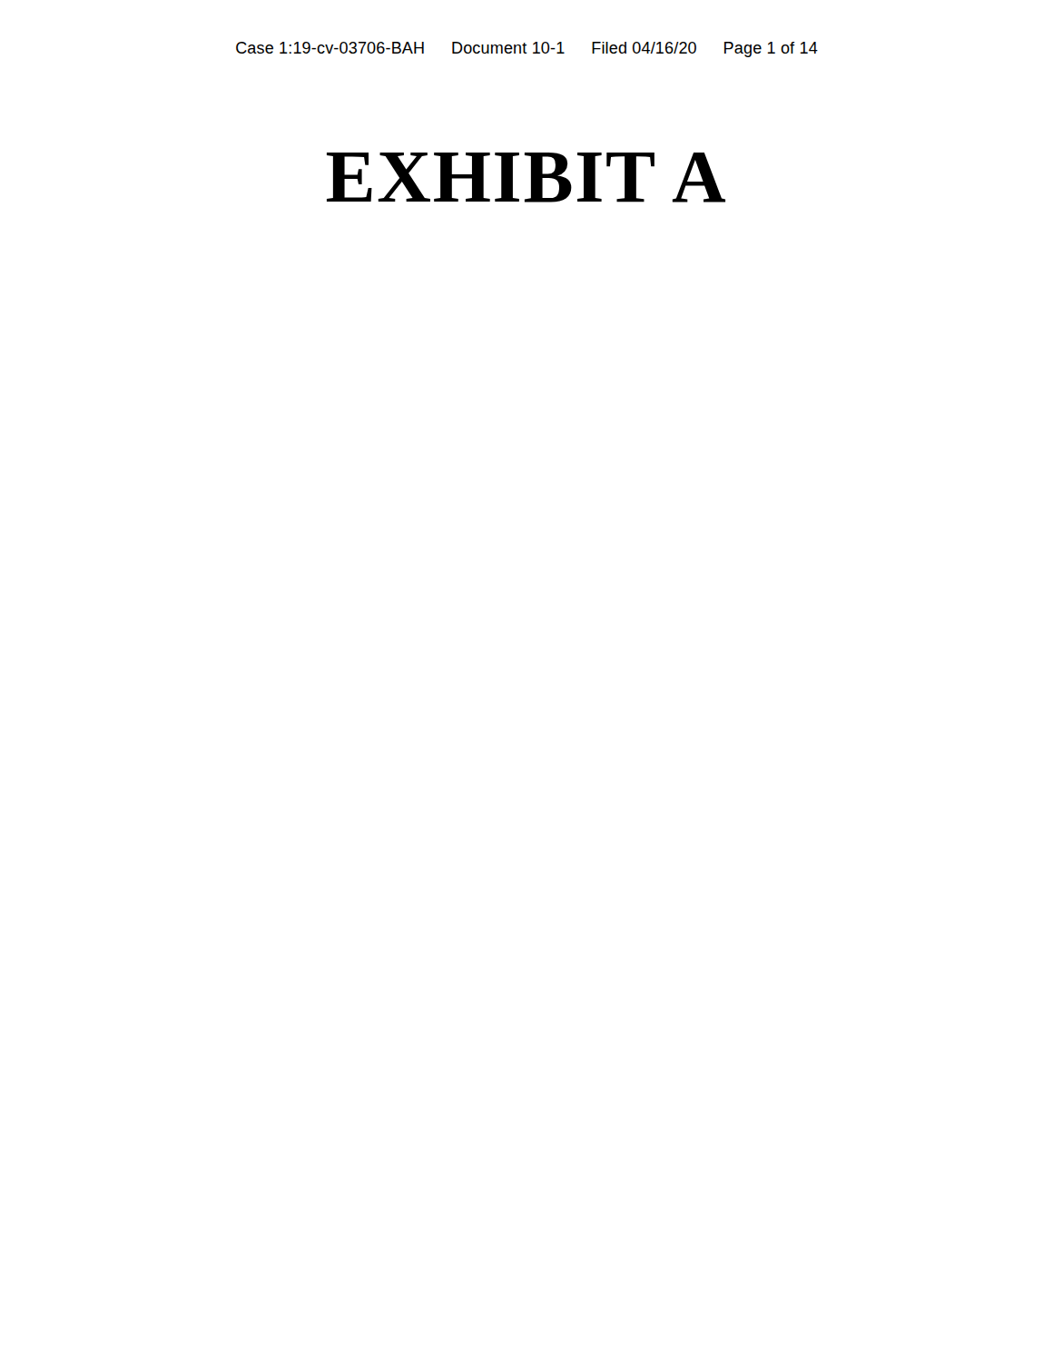Case 1:19-cv-03706-BAH Document 10-1 Filed 04/16/20 Page 1 of 14
EXHIBIT A